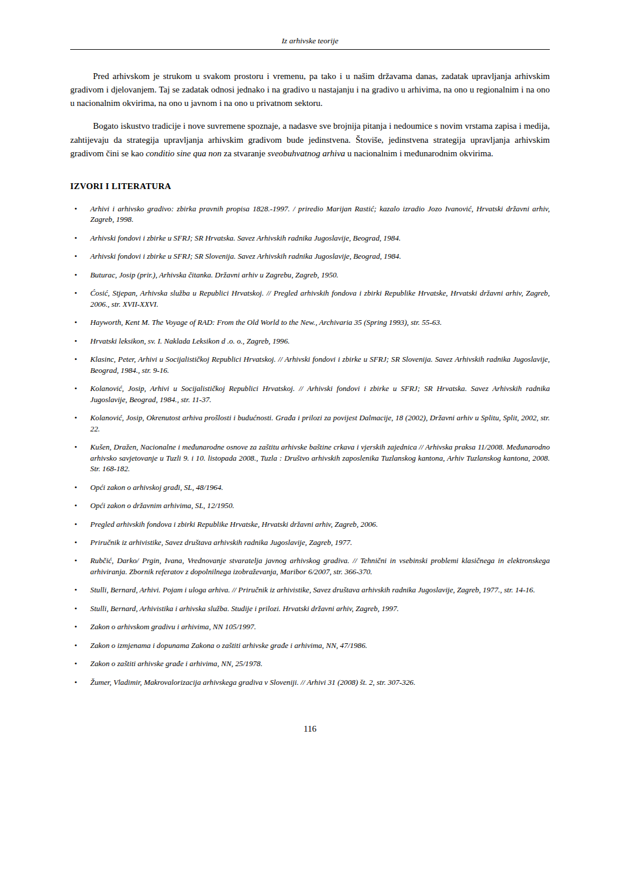Iz arhivske teorije
Pred arhivskom je strukom u svakom prostoru i vremenu, pa tako i u našim državama danas, zadatak upravljanja arhivskim gradivom i djelovanjem. Taj se zadatak odnosi jednako i na gradivo u nastajanju i na gradivo u arhivima, na ono u regionalnim i na ono u nacionalnim okvirima, na ono u javnom i na ono u privatnom sektoru.
Bogato iskustvo tradicije i nove suvremene spoznaje, a nadasve sve brojnija pitanja i nedoumice s novim vrstama zapisa i medija, zahtijevaju da strategija upravljanja arhivskim gradivom bude jedinstvena. Štoviše, jedinstvena strategija upravljanja arhivskim gradivom čini se kao conditio sine qua non za stvaranje sveobuhvatnog arhiva u nacionalnim i međunarodnim okvirima.
IZVORI I LITERATURA
Arhivi i arhivsko gradivo: zbirka pravnih propisa 1828.-1997. / priredio Marijan Rastić; kazalo izradio Jozo Ivanović, Hrvatski državni arhiv, Zagreb, 1998.
Arhivski fondovi i zbirke u SFRJ; SR Hrvatska. Savez Arhivskih radnika Jugoslavije, Beograd, 1984.
Arhivski fondovi i zbirke u SFRJ; SR Slovenija. Savez Arhivskih radnika Jugoslavije, Beograd, 1984.
Buturac, Josip (prir.), Arhivska čitanka. Državni arhiv u Zagrebu, Zagreb, 1950.
Ćosić, Stjepan, Arhivska služba u Republici Hrvatskoj. // Pregled arhivskih fondova i zbirki Republike Hrvatske, Hrvatski državni arhiv, Zagreb, 2006., str. XVII-XXVI.
Hayworth, Kent M. The Voyage of RAD: From the Old World to the New., Archivaria 35 (Spring 1993), str. 55-63.
Hrvatski leksikon, sv. I. Naklada Leksikon d .o. o., Zagreb, 1996.
Klasinc, Peter, Arhivi u Socijalističkoj Republici Hrvatskoj. // Arhivski fondovi i zbirke u SFRJ; SR Slovenija. Savez Arhivskih radnika Jugoslavije, Beograd, 1984., str. 9-16.
Kolanović, Josip, Arhivi u Socijalističkoj Republici Hrvatskoj. // Arhivski fondovi i zbirke u SFRJ; SR Hrvatska. Savez Arhivskih radnika Jugoslavije, Beograd, 1984., str. 11-37.
Kolanović, Josip, Okrenutost arhiva prošlosti i budućnosti. Građa i prilozi za povijest Dalmacije, 18 (2002), Državni arhiv u Splitu, Split, 2002, str. 22.
Kušen, Dražen, Nacionalne i međunarodne osnove za zaštitu arhivske baštine crkava i vjerskih zajednica // Arhivska praksa 11/2008. Međunarodno arhivsko savjetovanje u Tuzli 9. i 10. listopada 2008., Tuzla : Društvo arhivskih zaposlenika Tuzlanskog kantona, Arhiv Tuzlanskog kantona, 2008. Str. 168-182.
Opći zakon o arhivskoj građi, SL, 48/1964.
Opći zakon o državnim arhivima, SL, 12/1950.
Pregled arhivskih fondova i zbirki Republike Hrvatske, Hrvatski državni arhiv, Zagreb, 2006.
Priručnik iz arhivistike, Savez društava arhivskih radnika Jugoslavije, Zagreb, 1977.
Rubčić, Darko/ Prgin, Ivana, Vrednovanje stvaratelja javnog arhivskog gradiva. // Tehnični in vsebinski problemi klasičnega in elektronskega arhiviranja. Zbornik referatov z dopolnilnega izobraževanja, Maribor 6/2007, str. 366-370.
Stulli, Bernard, Arhivi. Pojam i uloga arhiva. // Priručnik iz arhivistike, Savez društava arhivskih radnika Jugoslavije, Zagreb, 1977., str. 14-16.
Stulli, Bernard, Arhivistika i arhivska služba. Studije i prilozi. Hrvatski državni arhiv, Zagreb, 1997.
Zakon o arhivskom gradivu i arhivima, NN 105/1997.
Zakon o izmjenama i dopunama Zakona o zaštiti arhivske građe i arhivima, NN, 47/1986.
Zakon o zaštiti arhivske građe i arhivima, NN, 25/1978.
Žumer, Vladimir, Makrovalorizacija arhivskega gradiva v Sloveniji. // Arhivi 31 (2008) št. 2, str. 307-326.
116